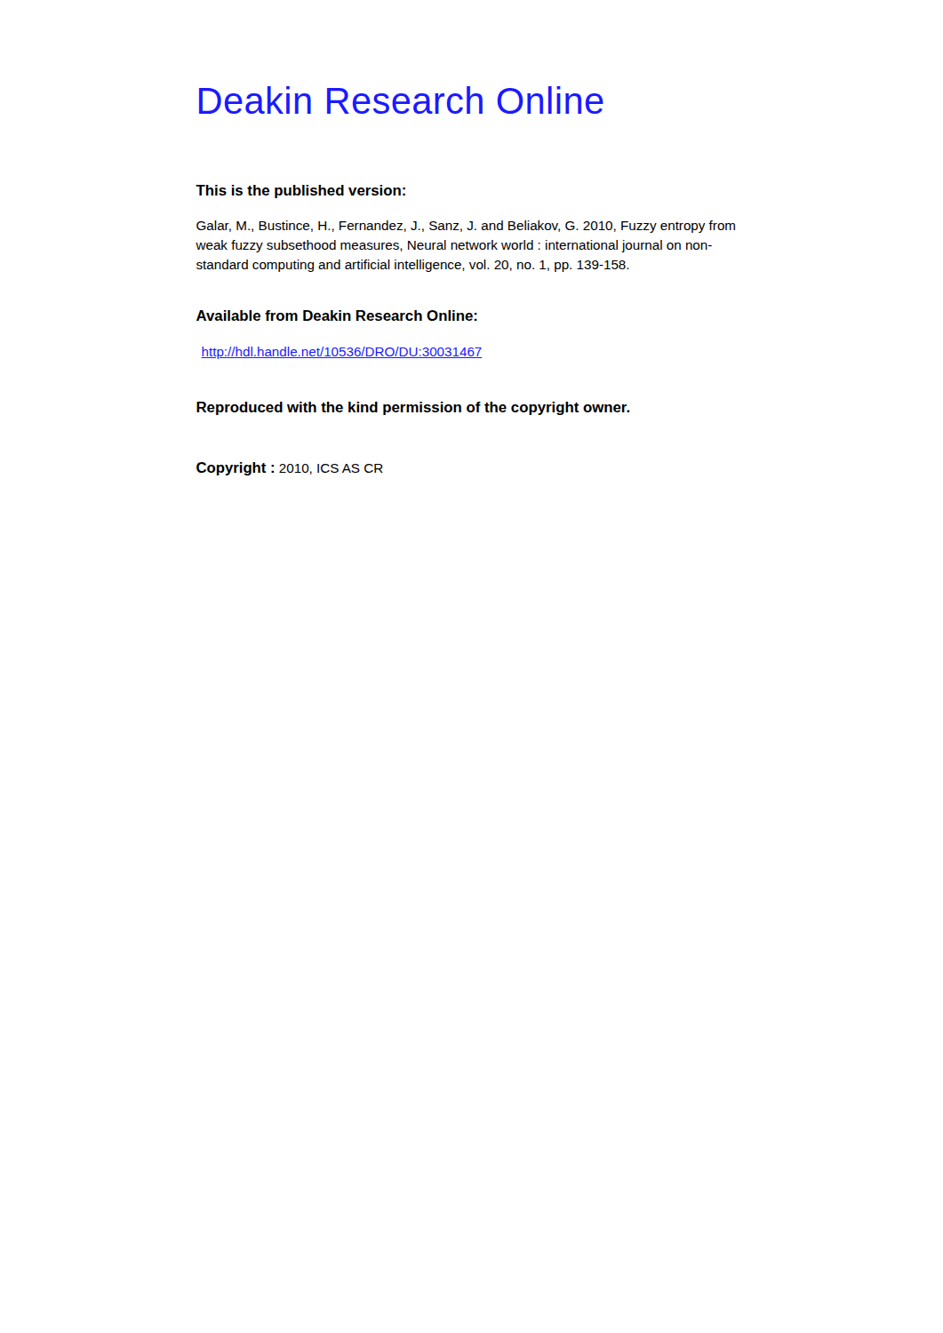Deakin Research Online
This is the published version:
Galar, M., Bustince, H., Fernandez, J., Sanz, J. and Beliakov, G. 2010, Fuzzy entropy from weak fuzzy subsethood measures, Neural network world : international journal on non-standard computing and artificial intelligence, vol. 20, no. 1, pp. 139-158.
Available from Deakin Research Online:
http://hdl.handle.net/10536/DRO/DU:30031467
Reproduced with the kind permission of the copyright owner.
Copyright : 2010, ICS AS CR